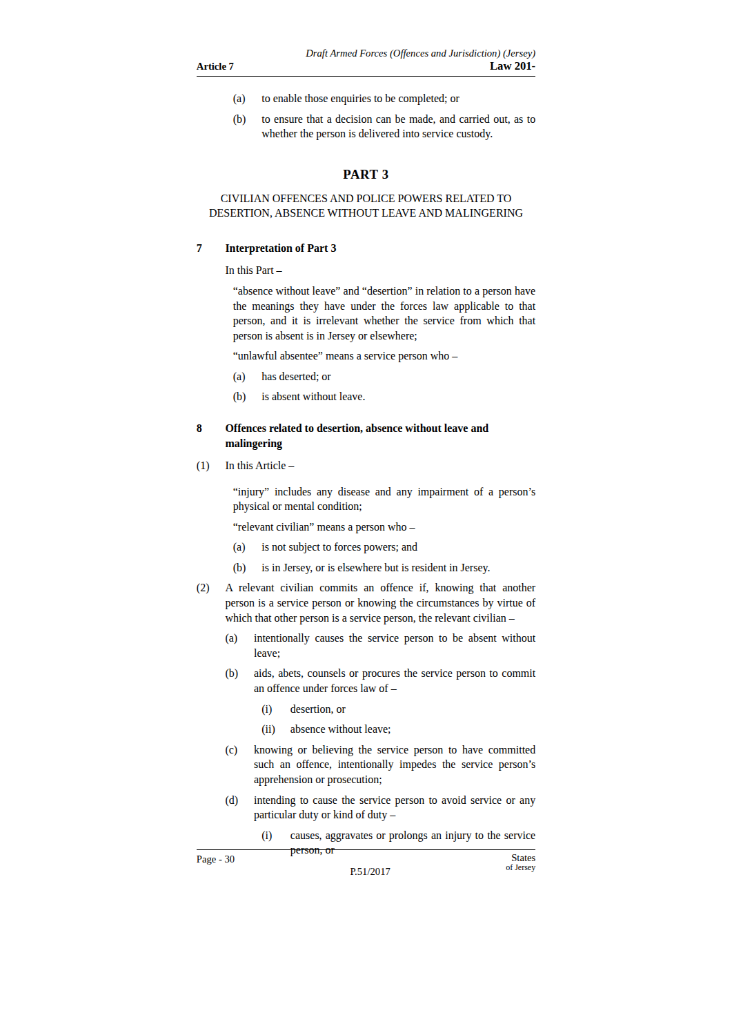Article 7
Draft Armed Forces (Offences and Jurisdiction) (Jersey)
Law 201-
(a)
to enable those enquiries to be completed; or
(b)
to ensure that a decision can be made, and carried out, as to whether the person is delivered into service custody.
PART 3
Civilian offences and police powers related to desertion, absence without leave and malingering
7
Interpretation of Part 3
In this Part –
“absence without leave” and “desertion” in relation to a person have the meanings they have under the forces law applicable to that person, and it is irrelevant whether the service from which that person is absent is in Jersey or elsewhere;
“unlawful absentee” means a service person who –
(a)
has deserted; or
(b)
is absent without leave.
8
Offences related to desertion, absence without leave and malingering
(1)
In this Article –
“injury” includes any disease and any impairment of a person’s physical or mental condition;
“relevant civilian” means a person who –
(a)
is not subject to forces powers; and
(b)
is in Jersey, or is elsewhere but is resident in Jersey.
(2)
A relevant civilian commits an offence if, knowing that another person is a service person or knowing the circumstances by virtue of which that other person is a service person, the relevant civilian –
(a)
intentionally causes the service person to be absent without leave;
(b)
aids, abets, counsels or procures the service person to commit an offence under forces law of –
(i)
desertion, or
(ii)
absence without leave;
(c)
knowing or believing the service person to have committed such an offence, intentionally impedes the service person’s apprehension or prosecution;
(d)
intending to cause the service person to avoid service or any particular duty or kind of duty –
(i)
causes, aggravates or prolongs an injury to the service person, or
Page - 30
P.51/2017
States
of Jersey